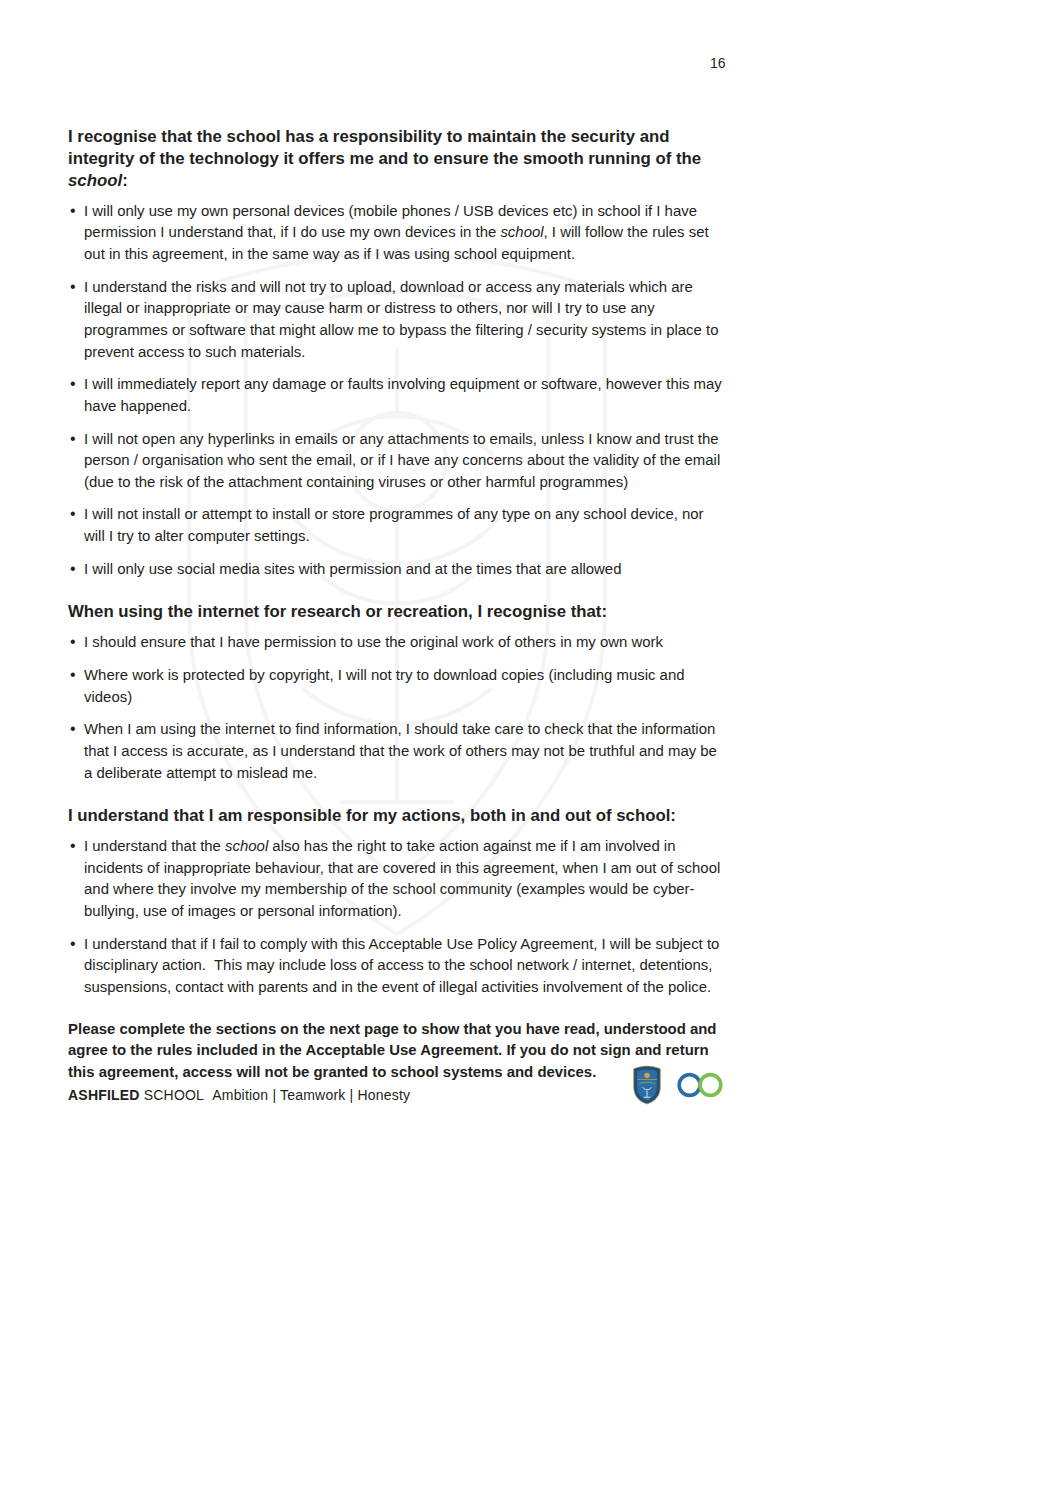16
I recognise that the school has a responsibility to maintain the security and integrity of the technology it offers me and to ensure the smooth running of the school:
I will only use my own personal devices (mobile phones / USB devices etc) in school if I have permission I understand that, if I do use my own devices in the school, I will follow the rules set out in this agreement, in the same way as if I was using school equipment.
I understand the risks and will not try to upload, download or access any materials which are illegal or inappropriate or may cause harm or distress to others, nor will I try to use any programmes or software that might allow me to bypass the filtering / security systems in place to prevent access to such materials.
I will immediately report any damage or faults involving equipment or software, however this may have happened.
I will not open any hyperlinks in emails or any attachments to emails, unless I know and trust the person / organisation who sent the email, or if I have any concerns about the validity of the email (due to the risk of the attachment containing viruses or other harmful programmes)
I will not install or attempt to install or store programmes of any type on any school device, nor will I try to alter computer settings.
I will only use social media sites with permission and at the times that are allowed
When using the internet for research or recreation, I recognise that:
I should ensure that I have permission to use the original work of others in my own work
Where work is protected by copyright, I will not try to download copies (including music and videos)
When I am using the internet to find information, I should take care to check that the information that I access is accurate, as I understand that the work of others may not be truthful and may be a deliberate attempt to mislead me.
I understand that I am responsible for my actions, both in and out of school:
I understand that the school also has the right to take action against me if I am involved in incidents of inappropriate behaviour, that are covered in this agreement, when I am out of school and where they involve my membership of the school community (examples would be cyber-bullying, use of images or personal information).
I understand that if I fail to comply with this Acceptable Use Policy Agreement, I will be subject to disciplinary action. This may include loss of access to the school network / internet, detentions, suspensions, contact with parents and in the event of illegal activities involvement of the police.
Please complete the sections on the next page to show that you have read, understood and agree to the rules included in the Acceptable Use Agreement. If you do not sign and return this agreement, access will not be granted to school systems and devices.
ASHFILED SCHOOL Ambition | Teamwork | Honesty